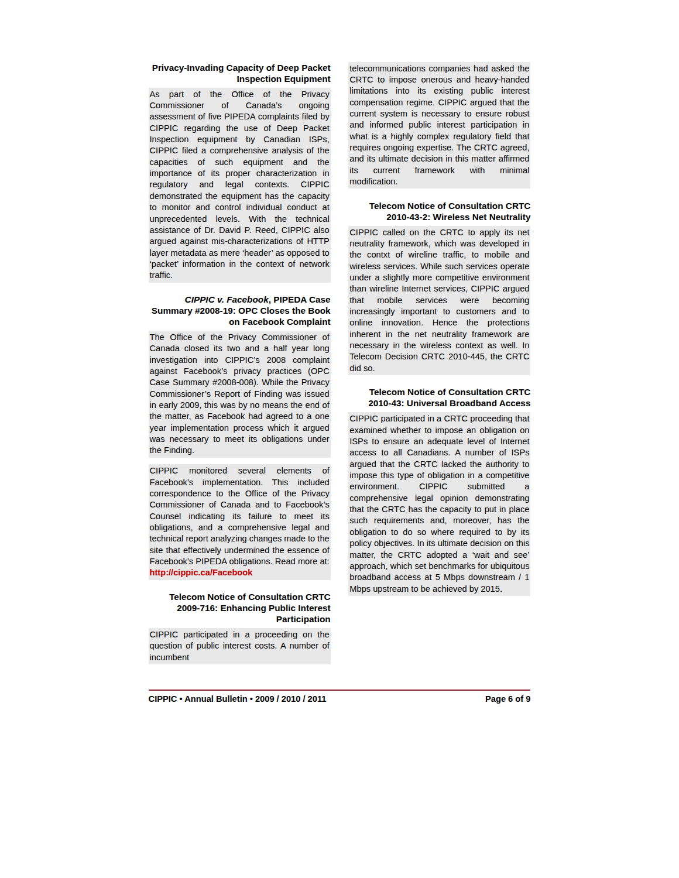Privacy-Invading Capacity of Deep Packet Inspection Equipment
As part of the Office of the Privacy Commissioner of Canada’s ongoing assessment of five PIPEDA complaints filed by CIPPIC regarding the use of Deep Packet Inspection equipment by Canadian ISPs, CIPPIC filed a comprehensive analysis of the capacities of such equipment and the importance of its proper characterization in regulatory and legal contexts. CIPPIC demonstrated the equipment has the capacity to monitor and control individual conduct at unprecedented levels. With the technical assistance of Dr. David P. Reed, CIPPIC also argued against mis-characterizations of HTTP layer metadata as mere ‘header’ as opposed to ‘packet’ information in the context of network traffic.
CIPPIC v. Facebook, PIPEDA Case Summary #2008-19: OPC Closes the Book on Facebook Complaint
The Office of the Privacy Commissioner of Canada closed its two and a half year long investigation into CIPPIC’s 2008 complaint against Facebook’s privacy practices (OPC Case Summary #2008-008). While the Privacy Commissioner’s Report of Finding was issued in early 2009, this was by no means the end of the matter, as Facebook had agreed to a one year implementation process which it argued was necessary to meet its obligations under the Finding.
CIPPIC monitored several elements of Facebook’s implementation. This included correspondence to the Office of the Privacy Commissioner of Canada and to Facebook’s Counsel indicating its failure to meet its obligations, and a comprehensive legal and technical report analyzing changes made to the site that effectively undermined the essence of Facebook’s PIPEDA obligations. Read more at: http://cippic.ca/Facebook
Telecom Notice of Consultation CRTC 2009-716: Enhancing Public Interest Participation
CIPPIC participated in a proceeding on the question of public interest costs. A number of incumbent
telecommunications companies had asked the CRTC to impose onerous and heavy-handed limitations into its existing public interest compensation regime. CIPPIC argued that the current system is necessary to ensure robust and informed public interest participation in what is a highly complex regulatory field that requires ongoing expertise. The CRTC agreed, and its ultimate decision in this matter affirmed its current framework with minimal modification.
Telecom Notice of Consultation CRTC 2010-43-2: Wireless Net Neutrality
CIPPIC called on the CRTC to apply its net neutrality framework, which was developed in the contxt of wireline traffic, to mobile and wireless services. While such services operate under a slightly more competitive environment than wireline Internet services, CIPPIC argued that mobile services were becoming increasingly important to customers and to online innovation. Hence the protections inherent in the net neutrality framework are necessary in the wireless context as well. In Telecom Decision CRTC 2010-445, the CRTC did so.
Telecom Notice of Consultation CRTC 2010-43: Universal Broadband Access
CIPPIC participated in a CRTC proceeding that examined whether to impose an obligation on ISPs to ensure an adequate level of Internet access to all Canadians. A number of ISPs argued that the CRTC lacked the authority to impose this type of obligation in a competitive environment. CIPPIC submitted a comprehensive legal opinion demonstrating that the CRTC has the capacity to put in place such requirements and, moreover, has the obligation to do so where required to by its policy objectives. In its ultimate decision on this matter, the CRTC adopted a ‘wait and see’ approach, which set benchmarks for ubiquitous broadband access at 5 Mbps downstream / 1 Mbps upstream to be achieved by 2015.
CIPPIC • Annual Bulletin • 2009 / 2010 / 2011
Page 6 of 9